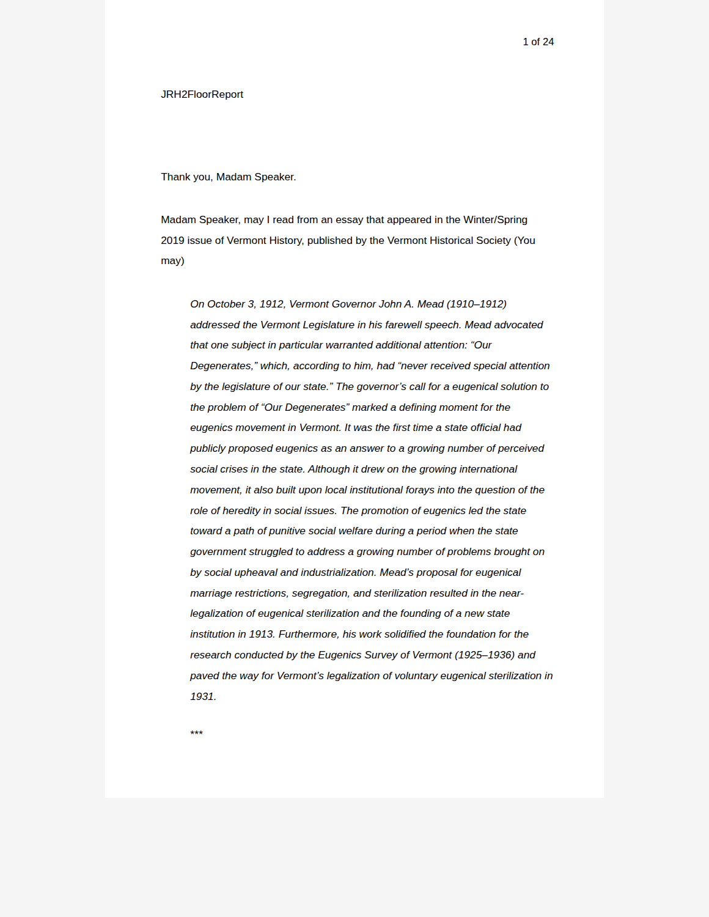1 of 24
JRH2FloorReport
Thank you, Madam Speaker.
Madam Speaker, may I read from an essay that appeared in the Winter/Spring 2019 issue of Vermont History, published by the Vermont Historical Society (You may)
On October 3, 1912, Vermont Governor John A. Mead (1910–1912) addressed the Vermont Legislature in his farewell speech. Mead advocated that one subject in particular warranted additional attention: “Our Degenerates,” which, according to him, had “never received special attention by the legislature of our state.” The governor’s call for a eugenical solution to the problem of “Our Degenerates” marked a defining moment for the eugenics movement in Vermont. It was the first time a state official had publicly proposed eugenics as an answer to a growing number of perceived social crises in the state. Although it drew on the growing international movement, it also built upon local institutional forays into the question of the role of heredity in social issues. The promotion of eugenics led the state toward a path of punitive social welfare during a period when the state government struggled to address a growing number of problems brought on by social upheaval and industrialization. Mead’s proposal for eugenical marriage restrictions, segregation, and sterilization resulted in the near-legalization of eugenical sterilization and the founding of a new state institution in 1913. Furthermore, his work solidified the foundation for the research conducted by the Eugenics Survey of Vermont (1925–1936) and paved the way for Vermont’s legalization of voluntary eugenical sterilization in 1931.
***